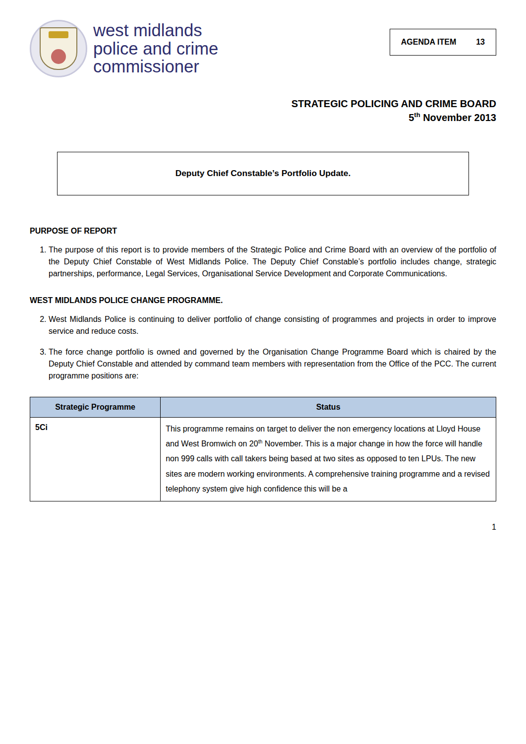west midlands
police and crime
commissioner
AGENDA ITEM13
STRATEGIC POLICING AND CRIME BOARD 5th November 2013
Deputy Chief Constable’s Portfolio Update.
Purpose of Report
The purpose of this report is to provide members of the Strategic Police and Crime Board with an overview of the portfolio of the Deputy Chief Constable of West Midlands Police. The Deputy Chief Constable’s portfolio includes change, strategic partnerships, performance, Legal Services, Organisational Service Development and Corporate Communications.
West Midlands Police Change Programme.
West Midlands Police is continuing to deliver portfolio of change consisting of programmes and projects in order to improve service and reduce costs.
The force change portfolio is owned and governed by the Organisation Change Programme Board which is chaired by the Deputy Chief Constable and attended by command team members with representation from the Office of the PCC. The current programme positions are:
| Strategic Programme | Status |
| --- | --- |
| 5Ci | This programme remains on target to deliver the non emergency locations at Lloyd House and West Bromwich on 20 th November. This is a major change in how the force will handle non 999 calls with call takers being based at two sites as opposed to ten LPUs. The new sites are modern working environments. A comprehensive training programme and a revised telephony system give high confidence this will be a |
1